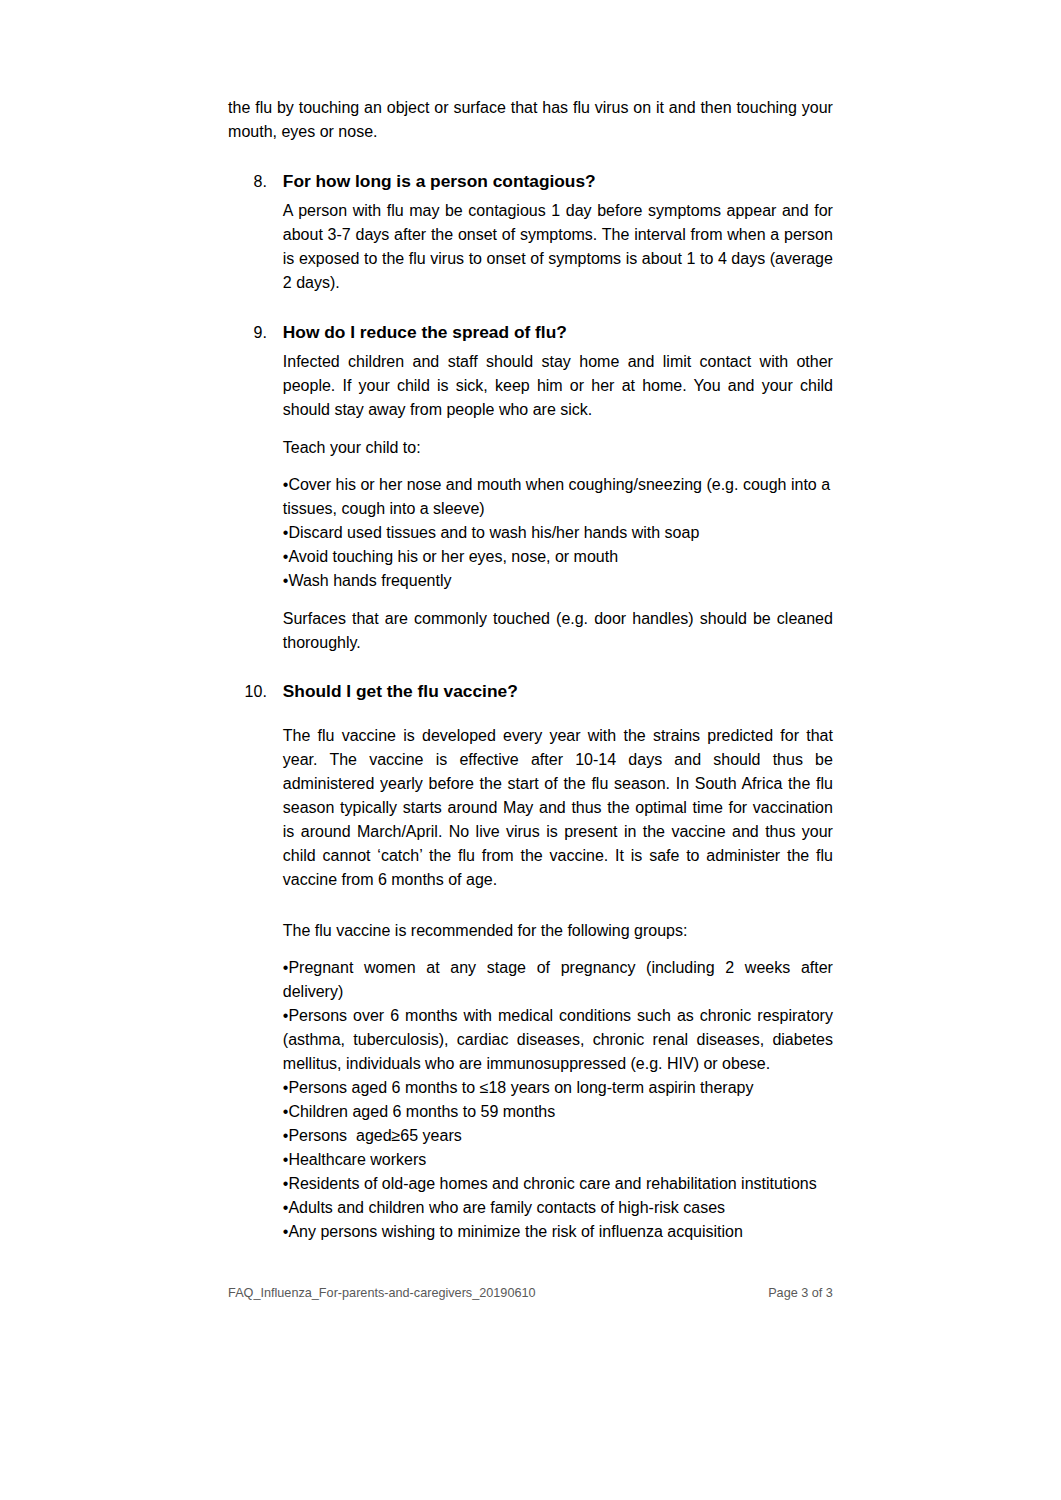the flu by touching an object or surface that has flu virus on it and then touching your mouth, eyes or nose.
For how long is a person contagious?
A person with flu may be contagious 1 day before symptoms appear and for about 3-7 days after the onset of symptoms. The interval from when a person is exposed to the flu virus to onset of symptoms is about 1 to 4 days (average 2 days).
How do I reduce the spread of flu?
Infected children and staff should stay home and limit contact with other people. If your child is sick, keep him or her at home. You and your child should stay away from people who are sick.
Teach your child to:
•Cover his or her nose and mouth when coughing/sneezing (e.g. cough into a tissues, cough into a sleeve)
•Discard used tissues and to wash his/her hands with soap
•Avoid touching his or her eyes, nose, or mouth
•Wash hands frequently
Surfaces that are commonly touched (e.g. door handles) should be cleaned thoroughly.
Should I get the flu vaccine?
The flu vaccine is developed every year with the strains predicted for that year. The vaccine is effective after 10-14 days and should thus be administered yearly before the start of the flu season. In South Africa the flu season typically starts around May and thus the optimal time for vaccination is around March/April. No live virus is present in the vaccine and thus your child cannot ‘catch’ the flu from the vaccine. It is safe to administer the flu vaccine from 6 months of age.
The flu vaccine is recommended for the following groups:
•Pregnant women at any stage of pregnancy (including 2 weeks after delivery)
•Persons over 6 months with medical conditions such as chronic respiratory (asthma, tuberculosis), cardiac diseases, chronic renal diseases, diabetes mellitus, individuals who are immunosuppressed (e.g. HIV) or obese.
•Persons aged 6 months to ≤18 years on long-term aspirin therapy
•Children aged 6 months to 59 months
•Persons aged≥65 years
•Healthcare workers
•Residents of old-age homes and chronic care and rehabilitation institutions
•Adults and children who are family contacts of high-risk cases
•Any persons wishing to minimize the risk of influenza acquisition
FAQ_Influenza_For-parents-and-caregivers_20190610 Page 3 of 3